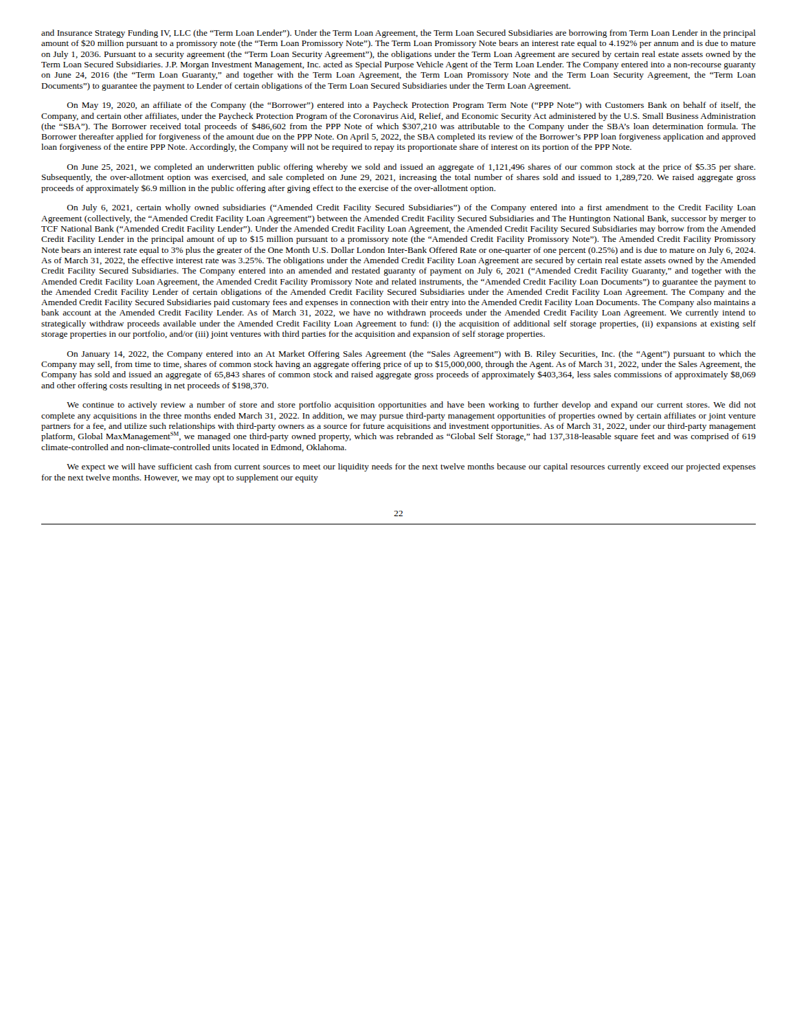and Insurance Strategy Funding IV, LLC (the “Term Loan Lender”). Under the Term Loan Agreement, the Term Loan Secured Subsidiaries are borrowing from Term Loan Lender in the principal amount of $20 million pursuant to a promissory note (the “Term Loan Promissory Note”). The Term Loan Promissory Note bears an interest rate equal to 4.192% per annum and is due to mature on July 1, 2036. Pursuant to a security agreement (the “Term Loan Security Agreement”), the obligations under the Term Loan Agreement are secured by certain real estate assets owned by the Term Loan Secured Subsidiaries. J.P. Morgan Investment Management, Inc. acted as Special Purpose Vehicle Agent of the Term Loan Lender. The Company entered into a non-recourse guaranty on June 24, 2016 (the “Term Loan Guaranty,” and together with the Term Loan Agreement, the Term Loan Promissory Note and the Term Loan Security Agreement, the “Term Loan Documents”) to guarantee the payment to Lender of certain obligations of the Term Loan Secured Subsidiaries under the Term Loan Agreement.
On May 19, 2020, an affiliate of the Company (the “Borrower”) entered into a Paycheck Protection Program Term Note (“PPP Note”) with Customers Bank on behalf of itself, the Company, and certain other affiliates, under the Paycheck Protection Program of the Coronavirus Aid, Relief, and Economic Security Act administered by the U.S. Small Business Administration (the “SBA”). The Borrower received total proceeds of $486,602 from the PPP Note of which $307,210 was attributable to the Company under the SBA’s loan determination formula. The Borrower thereafter applied for forgiveness of the amount due on the PPP Note. On April 5, 2022, the SBA completed its review of the Borrower’s PPP loan forgiveness application and approved loan forgiveness of the entire PPP Note. Accordingly, the Company will not be required to repay its proportionate share of interest on its portion of the PPP Note.
On June 25, 2021, we completed an underwritten public offering whereby we sold and issued an aggregate of 1,121,496 shares of our common stock at the price of $5.35 per share. Subsequently, the over-allotment option was exercised, and sale completed on June 29, 2021, increasing the total number of shares sold and issued to 1,289,720. We raised aggregate gross proceeds of approximately $6.9 million in the public offering after giving effect to the exercise of the over-allotment option.
On July 6, 2021, certain wholly owned subsidiaries (“Amended Credit Facility Secured Subsidiaries”) of the Company entered into a first amendment to the Credit Facility Loan Agreement (collectively, the “Amended Credit Facility Loan Agreement”) between the Amended Credit Facility Secured Subsidiaries and The Huntington National Bank, successor by merger to TCF National Bank (“Amended Credit Facility Lender”). Under the Amended Credit Facility Loan Agreement, the Amended Credit Facility Secured Subsidiaries may borrow from the Amended Credit Facility Lender in the principal amount of up to $15 million pursuant to a promissory note (the “Amended Credit Facility Promissory Note”). The Amended Credit Facility Promissory Note bears an interest rate equal to 3% plus the greater of the One Month U.S. Dollar London Inter-Bank Offered Rate or one-quarter of one percent (0.25%) and is due to mature on July 6, 2024. As of March 31, 2022, the effective interest rate was 3.25%. The obligations under the Amended Credit Facility Loan Agreement are secured by certain real estate assets owned by the Amended Credit Facility Secured Subsidiaries. The Company entered into an amended and restated guaranty of payment on July 6, 2021 (“Amended Credit Facility Guaranty,” and together with the Amended Credit Facility Loan Agreement, the Amended Credit Facility Promissory Note and related instruments, the “Amended Credit Facility Loan Documents”) to guarantee the payment to the Amended Credit Facility Lender of certain obligations of the Amended Credit Facility Secured Subsidiaries under the Amended Credit Facility Loan Agreement. The Company and the Amended Credit Facility Secured Subsidiaries paid customary fees and expenses in connection with their entry into the Amended Credit Facility Loan Documents. The Company also maintains a bank account at the Amended Credit Facility Lender. As of March 31, 2022, we have no withdrawn proceeds under the Amended Credit Facility Loan Agreement. We currently intend to strategically withdraw proceeds available under the Amended Credit Facility Loan Agreement to fund: (i) the acquisition of additional self storage properties, (ii) expansions at existing self storage properties in our portfolio, and/or (iii) joint ventures with third parties for the acquisition and expansion of self storage properties.
On January 14, 2022, the Company entered into an At Market Offering Sales Agreement (the “Sales Agreement”) with B. Riley Securities, Inc. (the “Agent”) pursuant to which the Company may sell, from time to time, shares of common stock having an aggregate offering price of up to $15,000,000, through the Agent. As of March 31, 2022, under the Sales Agreement, the Company has sold and issued an aggregate of 65,843 shares of common stock and raised aggregate gross proceeds of approximately $403,364, less sales commissions of approximately $8,069 and other offering costs resulting in net proceeds of $198,370.
We continue to actively review a number of store and store portfolio acquisition opportunities and have been working to further develop and expand our current stores. We did not complete any acquisitions in the three months ended March 31, 2022. In addition, we may pursue third-party management opportunities of properties owned by certain affiliates or joint venture partners for a fee, and utilize such relationships with third-party owners as a source for future acquisitions and investment opportunities. As of March 31, 2022, under our third-party management platform, Global MaxManagementSM, we managed one third-party owned property, which was rebranded as “Global Self Storage,” had 137,318-leasable square feet and was comprised of 619 climate-controlled and non-climate-controlled units located in Edmond, Oklahoma.
We expect we will have sufficient cash from current sources to meet our liquidity needs for the next twelve months because our capital resources currently exceed our projected expenses for the next twelve months. However, we may opt to supplement our equity
22